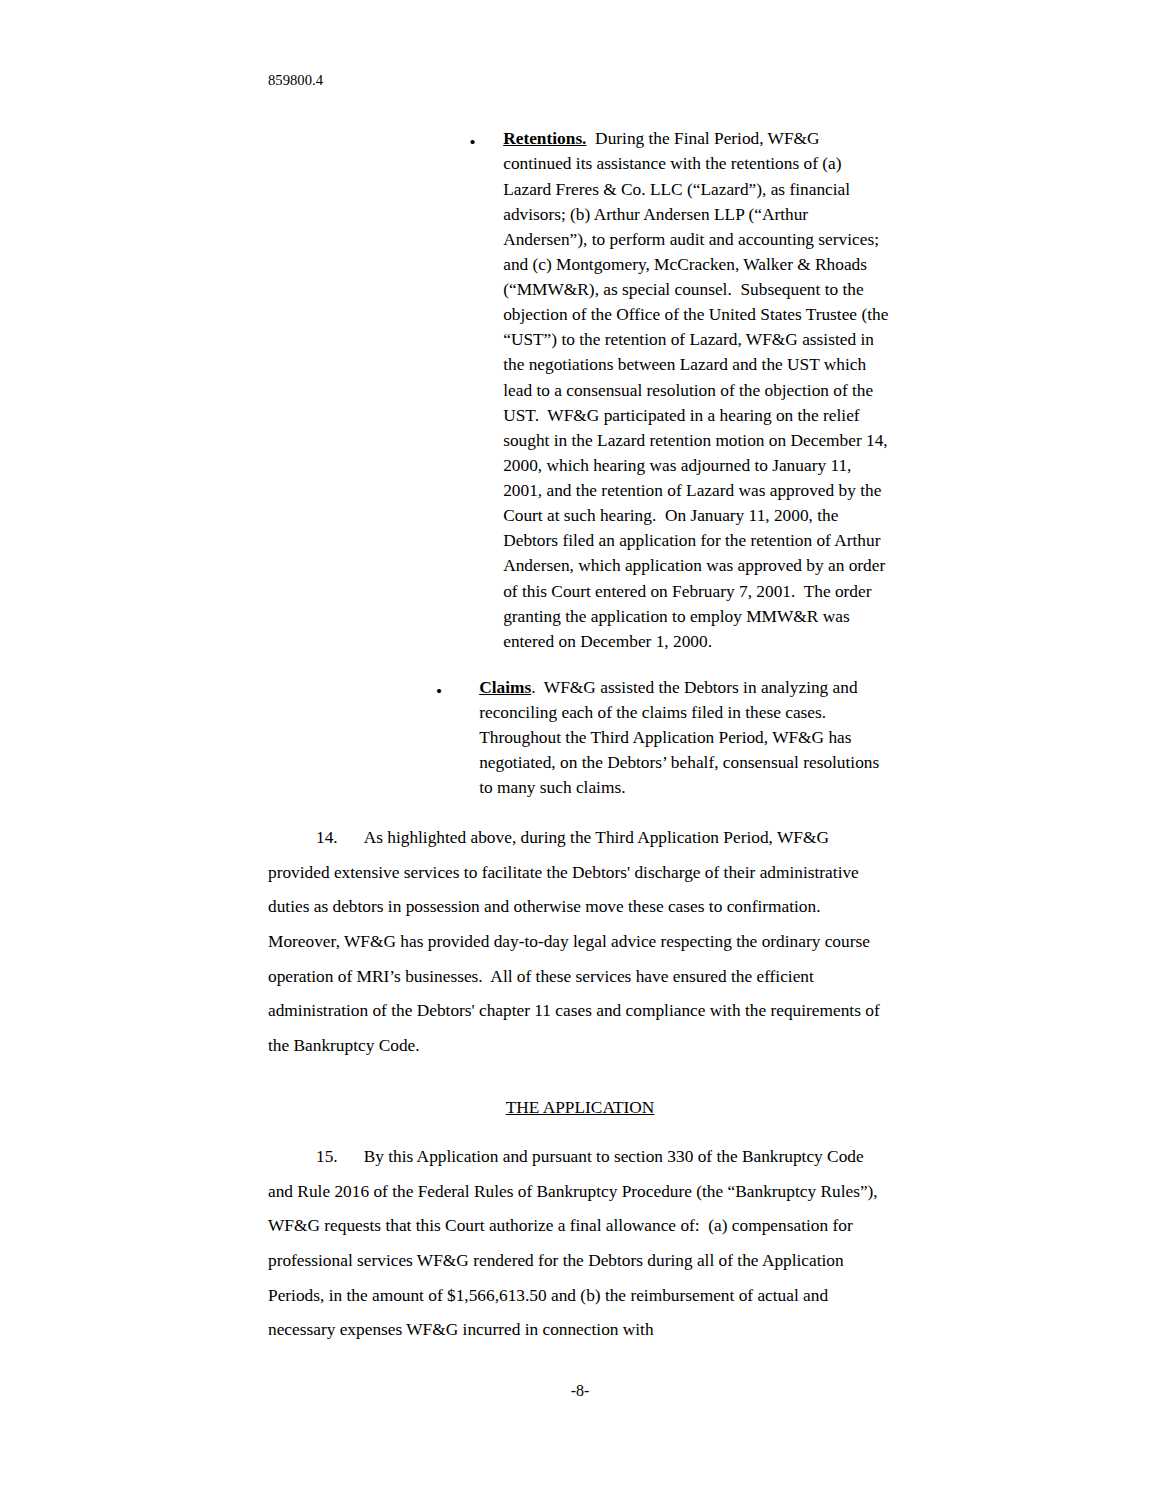859800.4
•
Retentions. During the Final Period, WF&G continued its assistance with the retentions of (a) Lazard Freres & Co. LLC (“Lazard”), as financial advisors; (b) Arthur Andersen LLP (“Arthur Andersen”), to perform audit and accounting services; and (c) Montgomery, McCracken, Walker & Rhoads (“MMW&R), as special counsel. Subsequent to the objection of the Office of the United States Trustee (the “UST”) to the retention of Lazard, WF&G assisted in the negotiations between Lazard and the UST which lead to a consensual resolution of the objection of the UST. WF&G participated in a hearing on the relief sought in the Lazard retention motion on December 14, 2000, which hearing was adjourned to January 11, 2001, and the retention of Lazard was approved by the Court at such hearing. On January 11, 2000, the Debtors filed an application for the retention of Arthur Andersen, which application was approved by an order of this Court entered on February 7, 2001. The order granting the application to employ MMW&R was entered on December 1, 2000.
•
Claims. WF&G assisted the Debtors in analyzing and reconciling each of the claims filed in these cases. Throughout the Third Application Period, WF&G has negotiated, on the Debtors’ behalf, consensual resolutions to many such claims.
14. As highlighted above, during the Third Application Period, WF&G provided extensive services to facilitate the Debtors' discharge of their administrative duties as debtors in possession and otherwise move these cases to confirmation. Moreover, WF&G has provided day-to-day legal advice respecting the ordinary course operation of MRI’s businesses. All of these services have ensured the efficient administration of the Debtors' chapter 11 cases and compliance with the requirements of the Bankruptcy Code.
THE APPLICATION
15. By this Application and pursuant to section 330 of the Bankruptcy Code and Rule 2016 of the Federal Rules of Bankruptcy Procedure (the “Bankruptcy Rules”), WF&G requests that this Court authorize a final allowance of: (a) compensation for professional services WF&G rendered for the Debtors during all of the Application Periods, in the amount of $1,566,613.50 and (b) the reimbursement of actual and necessary expenses WF&G incurred in connection with
-8-